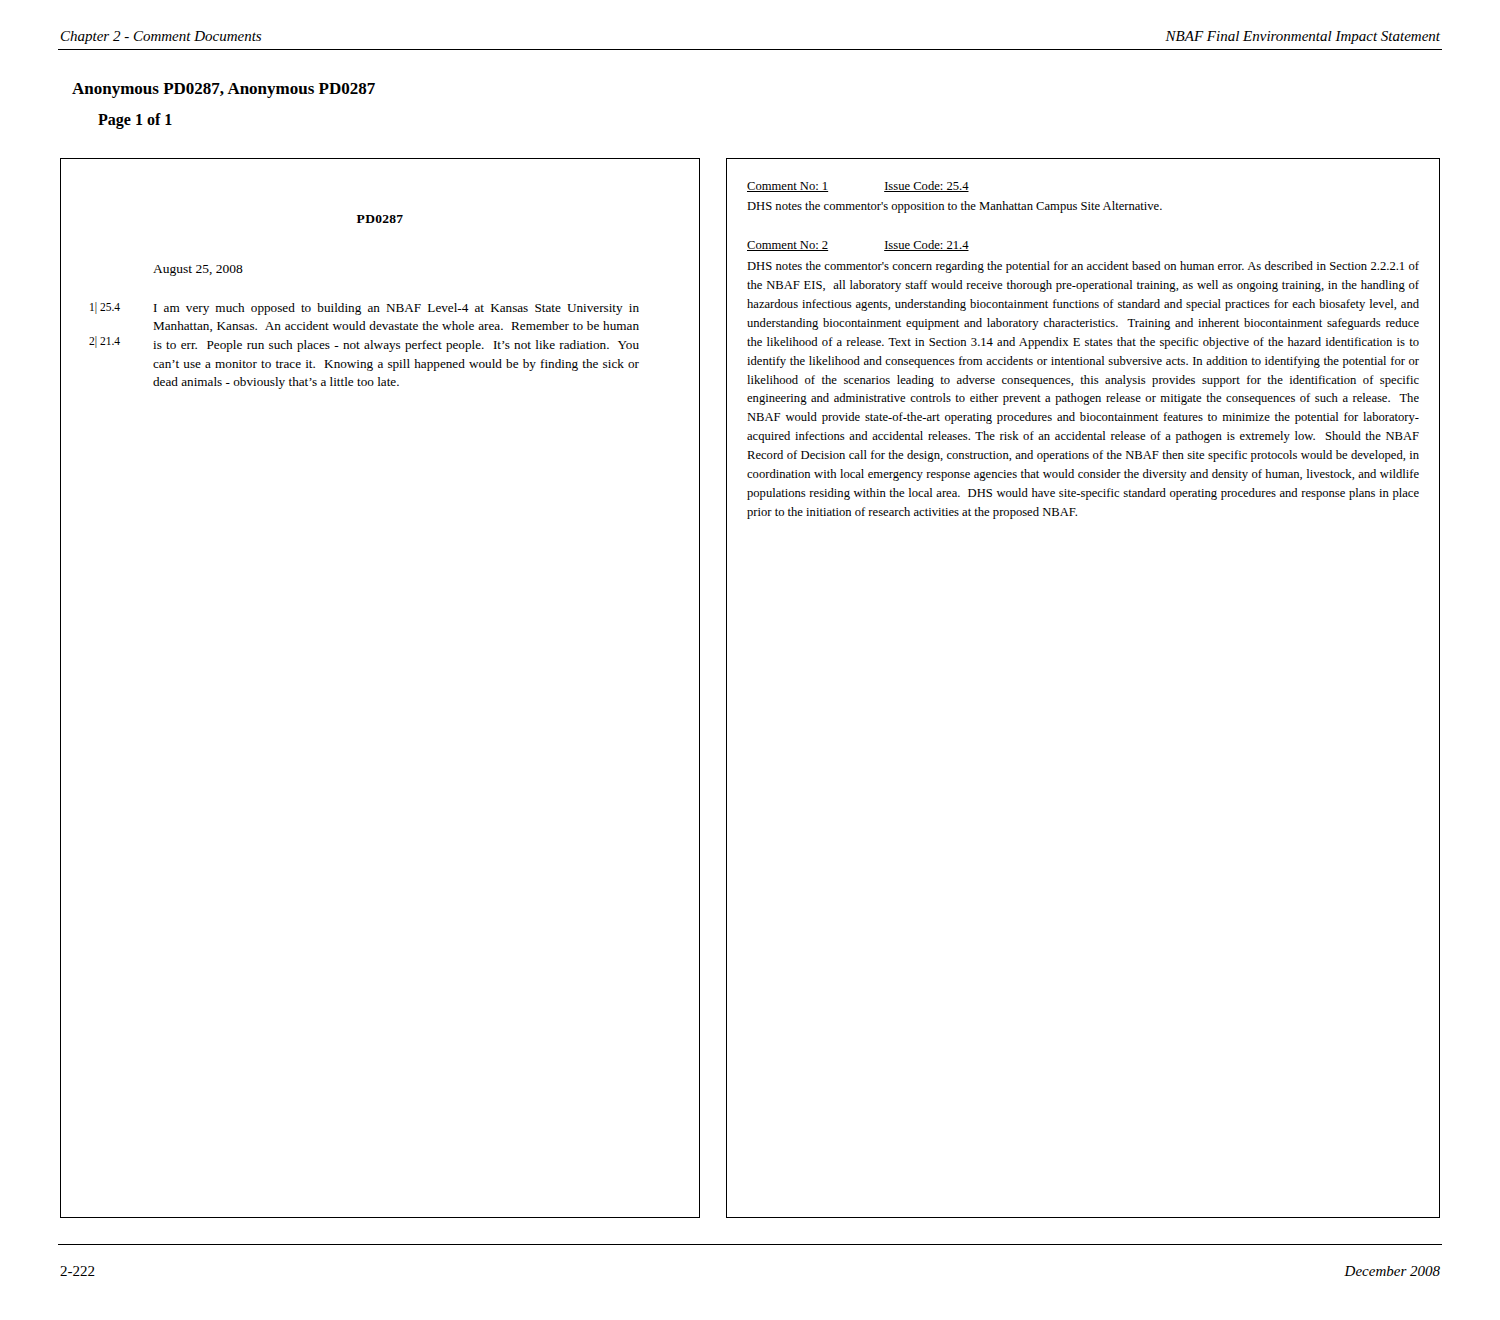Chapter 2 - Comment Documents
NBAF Final Environmental Impact Statement
Anonymous PD0287, Anonymous PD0287 Page 1 of 1
PD0287
August 25, 2008
1| 25.4
2| 21.4
I am very much opposed to building an NBAF Level-4 at Kansas State University in Manhattan, Kansas. An accident would devastate the whole area. Remember to be human is to err. People run such places - not always perfect people. It’s not like radiation. You can’t use a monitor to trace it. Knowing a spill happened would be by finding the sick or dead animals - obviously that’s a little too late.
Comment No: 1 Issue Code: 25.4
DHS notes the commentor's opposition to the Manhattan Campus Site Alternative.
Comment No: 2 Issue Code: 21.4
DHS notes the commentor's concern regarding the potential for an accident based on human error. As described in Section 2.2.2.1 of the NBAF EIS, all laboratory staff would receive thorough pre-operational training, as well as ongoing training, in the handling of hazardous infectious agents, understanding biocontainment functions of standard and special practices for each biosafety level, and understanding biocontainment equipment and laboratory characteristics. Training and inherent biocontainment safeguards reduce the likelihood of a release. Text in Section 3.14 and Appendix E states that the specific objective of the hazard identification is to identify the likelihood and consequences from accidents or intentional subversive acts. In addition to identifying the potential for or likelihood of the scenarios leading to adverse consequences, this analysis provides support for the identification of specific engineering and administrative controls to either prevent a pathogen release or mitigate the consequences of such a release. The NBAF would provide state-of-the-art operating procedures and biocontainment features to minimize the potential for laboratory-acquired infections and accidental releases. The risk of an accidental release of a pathogen is extremely low. Should the NBAF Record of Decision call for the design, construction, and operations of the NBAF then site specific protocols would be developed, in coordination with local emergency response agencies that would consider the diversity and density of human, livestock, and wildlife populations residing within the local area. DHS would have site-specific standard operating procedures and response plans in place prior to the initiation of research activities at the proposed NBAF.
2-222
December 2008